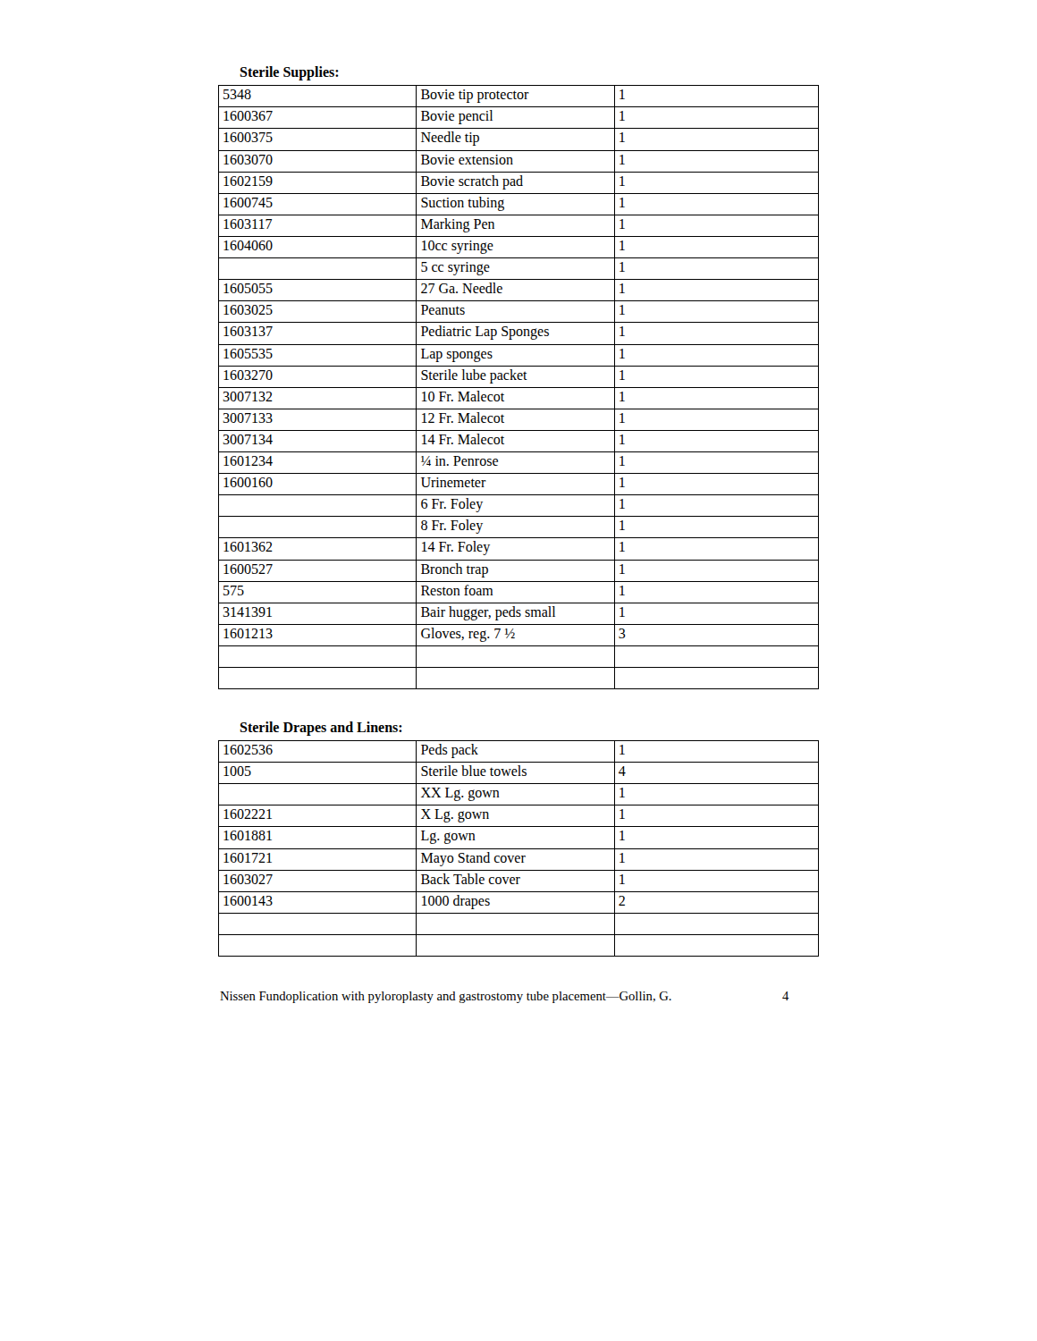Sterile Supplies:
| 5348 | Bovie tip protector | 1 |
| 1600367 | Bovie pencil | 1 |
| 1600375 | Needle tip | 1 |
| 1603070 | Bovie extension | 1 |
| 1602159 | Bovie scratch pad | 1 |
| 1600745 | Suction tubing | 1 |
| 1603117 | Marking Pen | 1 |
| 1604060 | 10cc syringe | 1 |
| | 5 cc syringe | 1 |
| 1605055 | 27 Ga. Needle | 1 |
| 1603025 | Peanuts | 1 |
| 1603137 | Pediatric Lap Sponges | 1 |
| 1605535 | Lap sponges | 1 |
| 1603270 | Sterile lube packet | 1 |
| 3007132 | 10 Fr. Malecot | 1 |
| 3007133 | 12 Fr. Malecot | 1 |
| 3007134 | 14 Fr. Malecot | 1 |
| 1601234 | ¼ in. Penrose | 1 |
| 1600160 | Urinemeter | 1 |
| | 6 Fr. Foley | 1 |
| | 8 Fr. Foley | 1 |
| 1601362 | 14 Fr. Foley | 1 |
| 1600527 | Bronch trap | 1 |
| 575 | Reston foam | 1 |
| 3141391 | Bair hugger, peds small | 1 |
| 1601213 | Gloves, reg. 7 ½ | 3 |
Sterile Drapes and Linens:
| 1602536 | Peds pack | 1 |
| 1005 | Sterile blue towels | 4 |
| | XX Lg. gown | 1 |
| 1602221 | X Lg. gown | 1 |
| 1601881 | Lg. gown | 1 |
| 1601721 | Mayo Stand cover | 1 |
| 1603027 | Back Table cover | 1 |
| 1600143 | 1000 drapes | 2 |
Nissen Fundoplication with pyloroplasty and gastrostomy tube placement—Gollin, G. 4